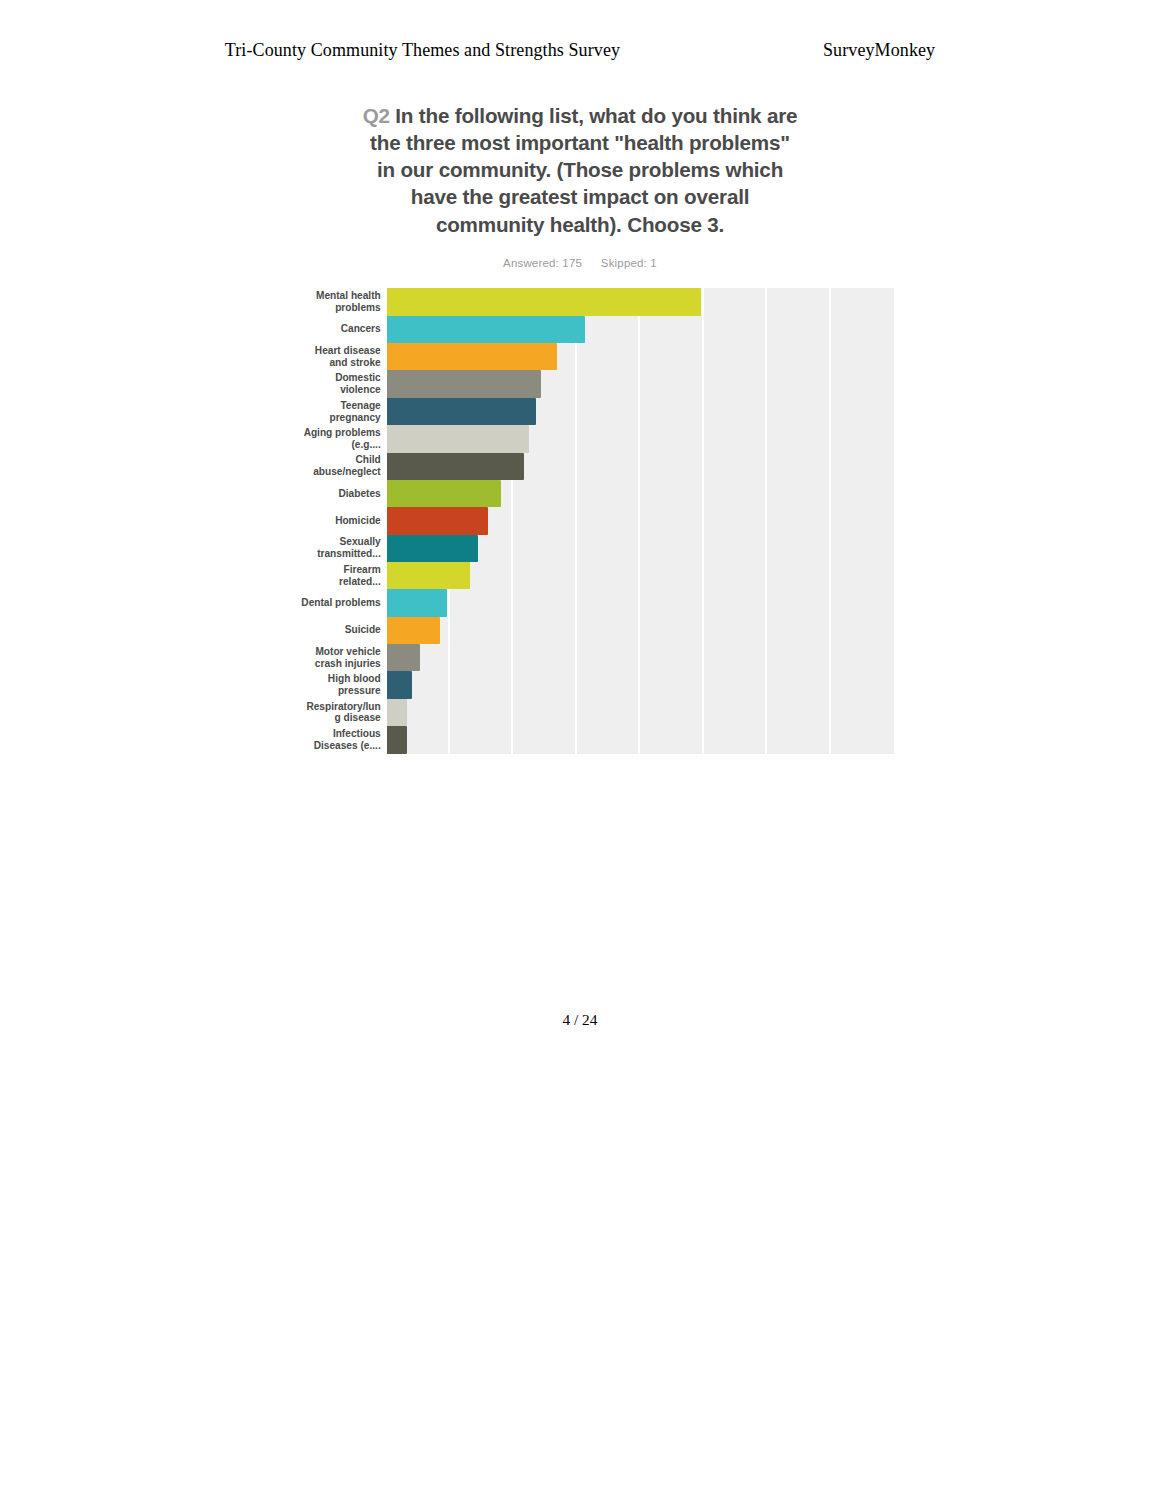Tri-County Community Themes and Strengths Survey
SurveyMonkey
Q2 In the following list, what do you think are the three most important "health problems" in our community. (Those problems which have the greatest impact on overall community health). Choose 3.
Answered: 175 Skipped: 1
Mental health
problems
Cancers
Heart disease
and stroke
Domestic
violence
Teenage
pregnancy
Aging problems
(e.g....
Child
abuse/neglect
Diabetes
Homicide
Sexually
transmitted...
Firearm
related...
Dental problems
Suicide
Motor vehicle
crash injuries
High blood
pressure
Respiratory/lun
g disease
Infectious
Diseases (e....
4 / 24